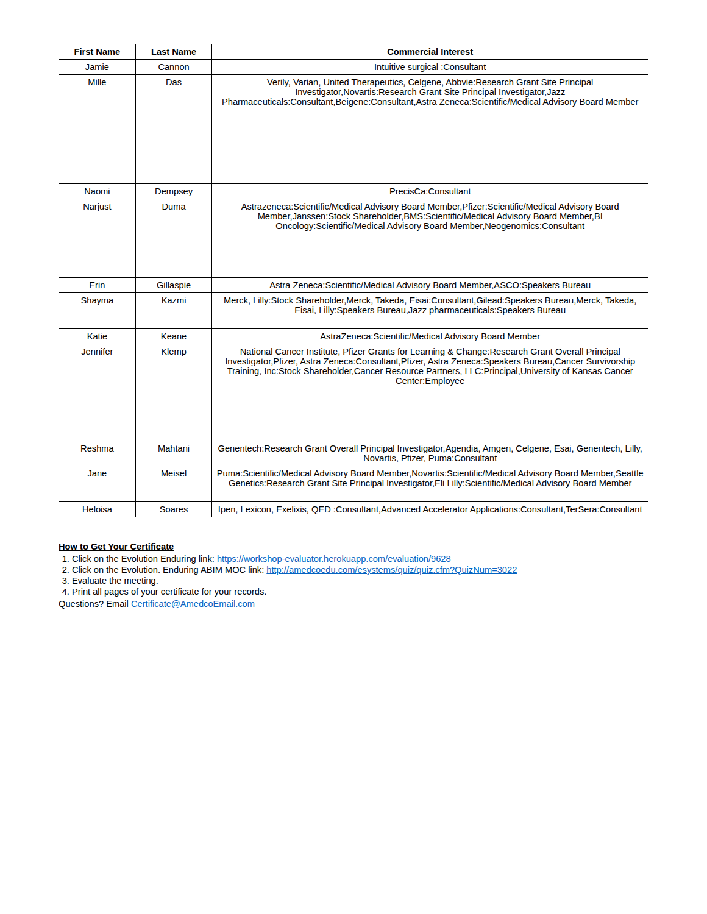| First Name | Last Name | Commercial Interest |
| --- | --- | --- |
| Jamie | Cannon | Intuitive surgical :Consultant |
| Mille | Das | Verily, Varian, United Therapeutics, Celgene, Abbvie:Research Grant Site Principal Investigator,Novartis:Research Grant Site Principal Investigator,Jazz Pharmaceuticals:Consultant,Beigene:Consultant,Astra Zeneca:Scientific/Medical Advisory Board Member |
| Naomi | Dempsey | PrecisCa:Consultant |
| Narjust | Duma | Astrazeneca:Scientific/Medical Advisory Board Member,Pfizer:Scientific/Medical Advisory Board Member,Janssen:Stock Shareholder,BMS:Scientific/Medical Advisory Board Member,BI Oncology:Scientific/Medical Advisory Board Member,Neogenomics:Consultant |
| Erin | Gillaspie | Astra Zeneca:Scientific/Medical Advisory Board Member,ASCO:Speakers Bureau |
| Shayma | Kazmi | Merck, Lilly:Stock Shareholder,Merck, Takeda, Eisai:Consultant,Gilead:Speakers Bureau,Merck, Takeda, Eisai, Lilly:Speakers Bureau,Jazz pharmaceuticals:Speakers Bureau |
| Katie | Keane | AstraZeneca:Scientific/Medical Advisory Board Member |
| Jennifer | Klemp | National Cancer Institute, Pfizer Grants for Learning & Change:Research Grant Overall Principal Investigator,Pfizer, Astra Zeneca:Consultant,Pfizer, Astra Zeneca:Speakers Bureau,Cancer Survivorship Training, Inc:Stock Shareholder,Cancer Resource Partners, LLC:Principal,University of Kansas Cancer Center:Employee |
| Reshma | Mahtani | Genentech:Research Grant Overall Principal Investigator,Agendia, Amgen, Celgene, Esai, Genentech, Lilly, Novartis, Pfizer, Puma:Consultant |
| Jane | Meisel | Puma:Scientific/Medical Advisory Board Member,Novartis:Scientific/Medical Advisory Board Member,Seattle Genetics:Research Grant Site Principal Investigator,Eli Lilly:Scientific/Medical Advisory Board Member |
| Heloisa | Soares | Ipen, Lexicon, Exelixis, QED :Consultant,Advanced Accelerator Applications:Consultant,TerSera:Consultant |
How to Get Your Certificate
Click on the Evolution Enduring link: https://workshop-evaluator.herokuapp.com/evaluation/9628
Click on the Evolution. Enduring ABIM MOC link: http://amedcoedu.com/esystems/quiz/quiz.cfm?QuizNum=3022
Evaluate the meeting.
Print all pages of your certificate for your records.
Questions? Email Certificate@AmedcoEmail.com